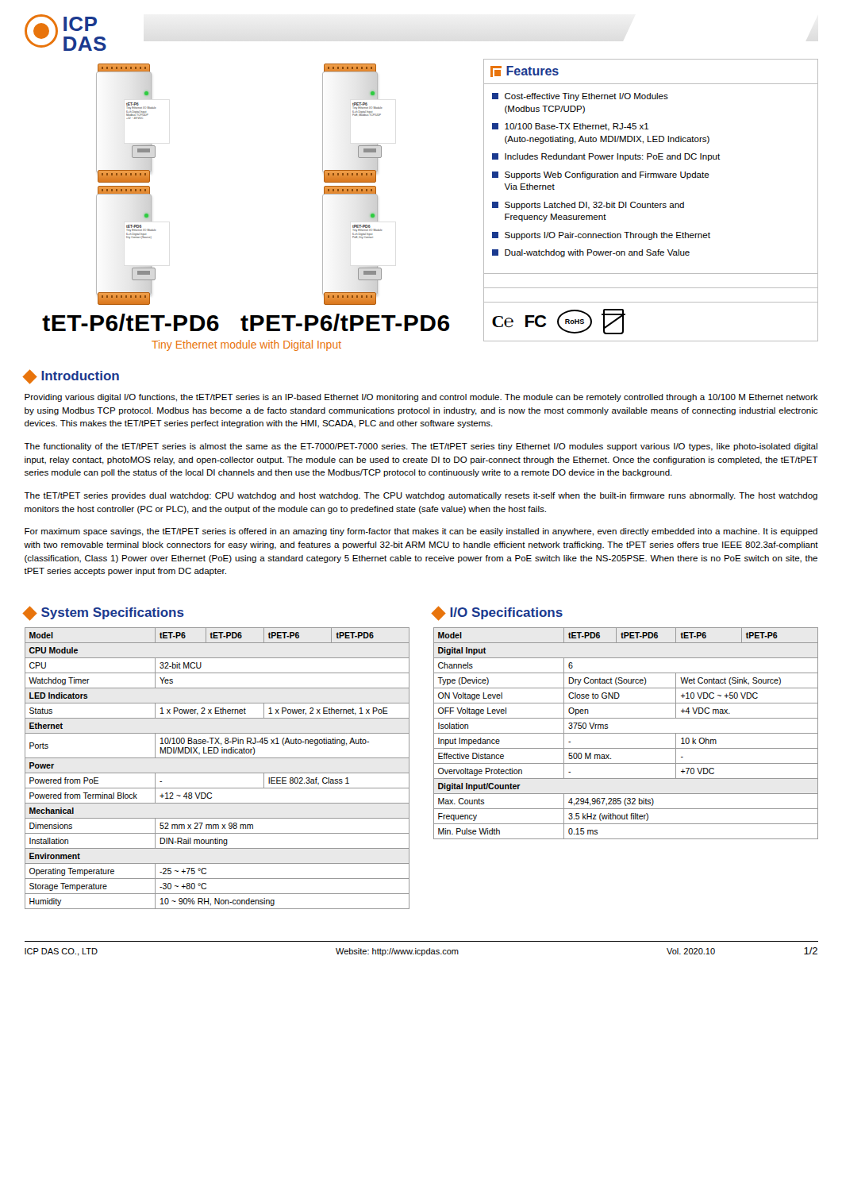ICP DAS
tET-P6 Tiny Ethernet I/O Module
6-ch Digital Input
Modbus TCP/UDP
+12 ~ 48 VDC
tPET-P6 Tiny Ethernet I/O Module
6-ch Digital Input
PoE, Modbus TCP/UDP
tET-PD6 Tiny Ethernet I/O Module
6-ch Digital Input
Dry Contact (Source)
tPET-PD6 Tiny Ethernet I/O Module
6-ch Digital Input
PoE, Dry Contact
tET-P6/tET-PD6 tPET-P6/tPET-PD6
Tiny Ethernet module with Digital Input
Features
Cost-effective Tiny Ethernet I/O Modules
(Modbus TCP/UDP)
10/100 Base-TX Ethernet, RJ-45 x1
(Auto-negotiating, Auto MDI/MDIX, LED Indicators)
Includes Redundant Power Inputs: PoE and DC Input
Supports Web Configuration and Firmware Update
Via Ethernet
Supports Latched DI, 32-bit DI Counters and
Frequency Measurement
Supports I/O Pair-connection Through the Ethernet
Dual-watchdog with Power-on and Safe Value
C℮
FC
RoHS
Introduction
Providing various digital I/O functions, the tET/tPET series is an IP-based Ethernet I/O monitoring and control module. The module can be remotely controlled through a 10/100 M Ethernet network by using Modbus TCP protocol. Modbus has become a de facto standard communications protocol in industry, and is now the most commonly available means of connecting industrial electronic devices. This makes the tET/tPET series perfect integration with the HMI, SCADA, PLC and other software systems.
The functionality of the tET/tPET series is almost the same as the ET-7000/PET-7000 series. The tET/tPET series tiny Ethernet I/O modules support various I/O types, like photo-isolated digital input, relay contact, photoMOS relay, and open-collector output. The module can be used to create DI to DO pair-connect through the Ethernet. Once the configuration is completed, the tET/tPET series module can poll the status of the local DI channels and then use the Modbus/TCP protocol to continuously write to a remote DO device in the background.
The tET/tPET series provides dual watchdog: CPU watchdog and host watchdog. The CPU watchdog automatically resets it-self when the built-in firmware runs abnormally. The host watchdog monitors the host controller (PC or PLC), and the output of the module can go to predefined state (safe value) when the host fails.
For maximum space savings, the tET/tPET series is offered in an amazing tiny form-factor that makes it can be easily installed in anywhere, even directly embedded into a machine. It is equipped with two removable terminal block connectors for easy wiring, and features a powerful 32-bit ARM MCU to handle efficient network trafficking. The tPET series offers true IEEE 802.3af-compliant (classification, Class 1) Power over Ethernet (PoE) using a standard category 5 Ethernet cable to receive power from a PoE switch like the NS-205PSE. When there is no PoE switch on site, the tPET series accepts power input from DC adapter.
System Specifications
| Model | tET-P6 | tET-PD6 | tPET-P6 | tPET-PD6 |
| --- | --- | --- | --- | --- |
| CPU Module |
| CPU | 32-bit MCU |
| Watchdog Timer | Yes |
| LED Indicators |
| Status | 1 x Power, 2 x Ethernet | 1 x Power, 2 x Ethernet, 1 x PoE |
| Ethernet |
| Ports | 10/100 Base-TX, 8-Pin RJ-45 x1 (Auto-negotiating, Auto-MDI/MDIX, LED indicator) |
| Power |
| Powered from PoE | - | IEEE 802.3af, Class 1 |
| Powered from Terminal Block | +12 ~ 48 VDC |
| Mechanical |
| Dimensions | 52 mm x 27 mm x 98 mm |
| Installation | DIN-Rail mounting |
| Environment |
| Operating Temperature | -25 ~ +75 °C |
| Storage Temperature | -30 ~ +80 °C |
| Humidity | 10 ~ 90% RH, Non-condensing |
I/O Specifications
| Model | tET-PD6 | tPET-PD6 | tET-P6 | tPET-P6 |
| --- | --- | --- | --- | --- |
| Digital Input |
| Channels | 6 |
| Type (Device) | Dry Contact (Source) | Wet Contact (Sink, Source) |
| ON Voltage Level | Close to GND | +10 VDC ~ +50 VDC |
| OFF Voltage Level | Open | +4 VDC max. |
| Isolation | 3750 Vrms |
| Input Impedance | - | 10 k Ohm |
| Effective Distance | 500 M max. | - |
| Overvoltage Protection | - | +70 VDC |
| Digital Input/Counter |
| Max. Counts | 4,294,967,285 (32 bits) |
| Frequency | 3.5 kHz (without filter) |
| Min. Pulse Width | 0.15 ms |
ICP DAS CO., LTD
Website: http://www.icpdas.com
Vol. 2020.10
1/2